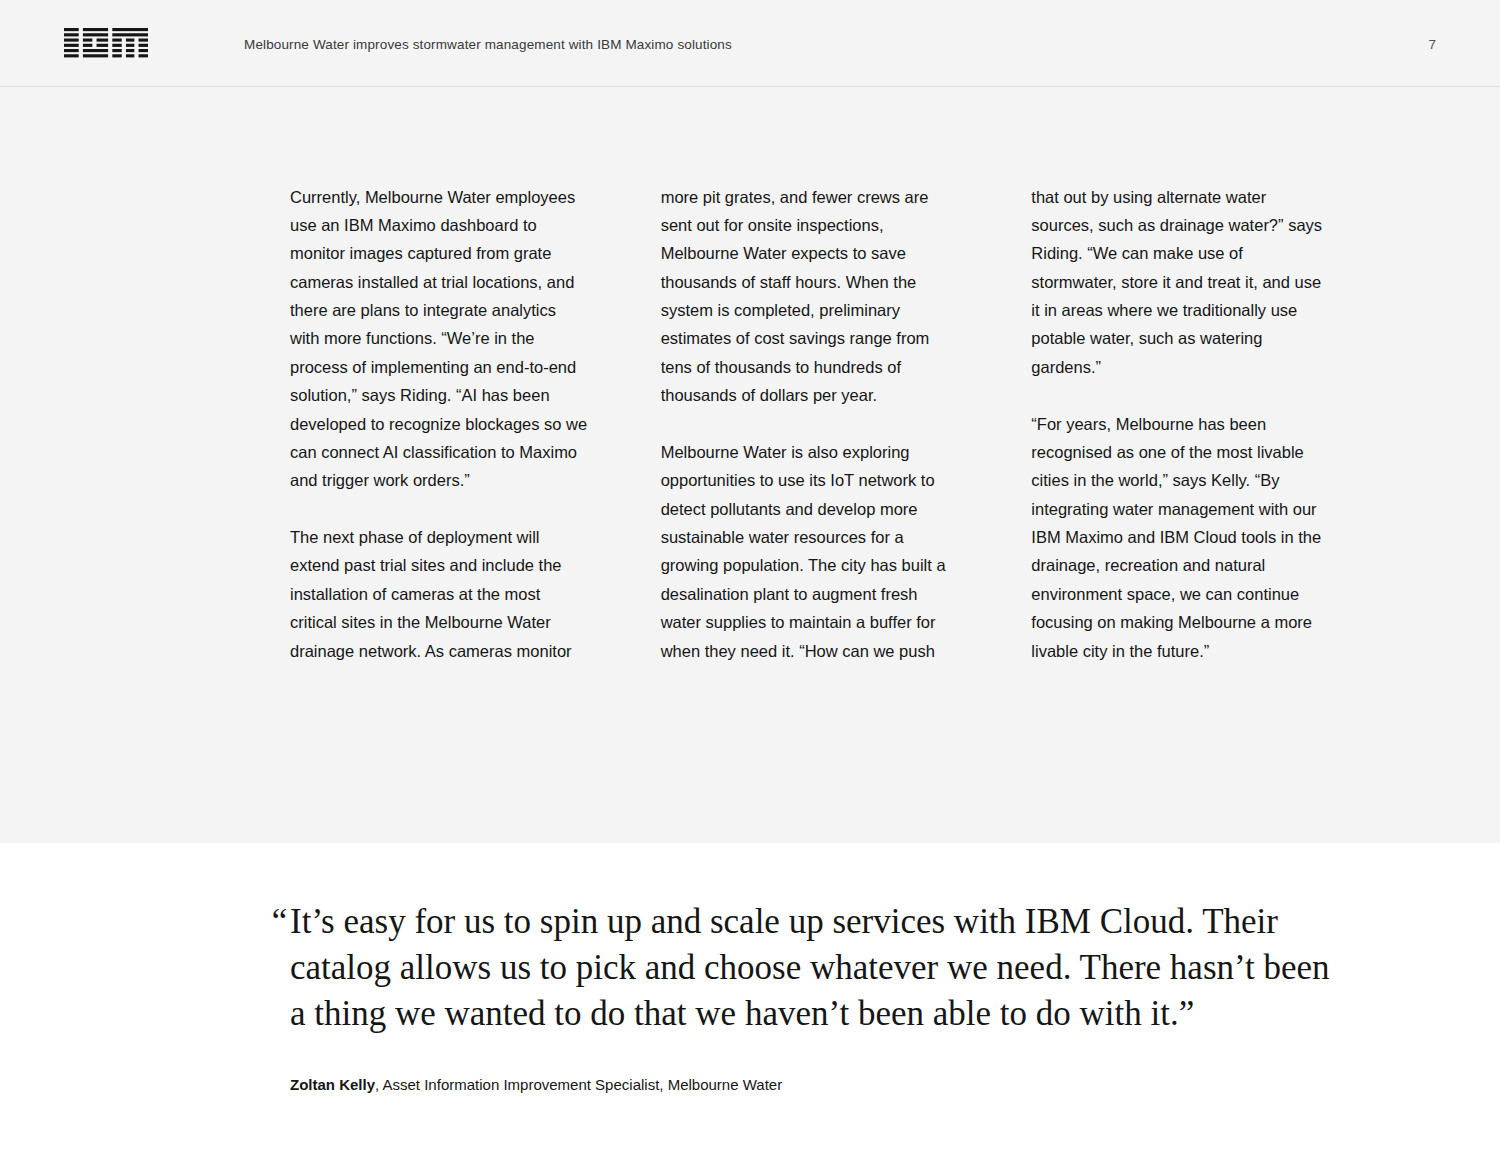Melbourne Water improves stormwater management with IBM Maximo solutions
7
Currently, Melbourne Water employees use an IBM Maximo dashboard to monitor images captured from grate cameras installed at trial locations, and there are plans to integrate analytics with more functions. “We’re in the process of implementing an end-to-end solution,” says Riding. “AI has been developed to recognize blockages so we can connect AI classification to Maximo and trigger work orders.”
The next phase of deployment will extend past trial sites and include the installation of cameras at the most critical sites in the Melbourne Water drainage network. As cameras monitor
more pit grates, and fewer crews are sent out for onsite inspections, Melbourne Water expects to save thousands of staff hours. When the system is completed, preliminary estimates of cost savings range from tens of thousands to hundreds of thousands of dollars per year.
Melbourne Water is also exploring opportunities to use its IoT network to detect pollutants and develop more sustainable water resources for a growing population. The city has built a desalination plant to augment fresh water supplies to maintain a buffer for when they need it. “How can we push
that out by using alternate water sources, such as drainage water?” says Riding. “We can make use of stormwater, store it and treat it, and use it in areas where we traditionally use potable water, such as watering gardens.”
“For years, Melbourne has been recognised as one of the most livable cities in the world,” says Kelly. “By integrating water management with our IBM Maximo and IBM Cloud tools in the drainage, recreation and natural environment space, we can continue focusing on making Melbourne a more livable city in the future.”
“It’s easy for us to spin up and scale up services with IBM Cloud. Their catalog allows us to pick and choose whatever we need. There hasn’t been a thing we wanted to do that we haven’t been able to do with it.”
Zoltan Kelly, Asset Information Improvement Specialist, Melbourne Water